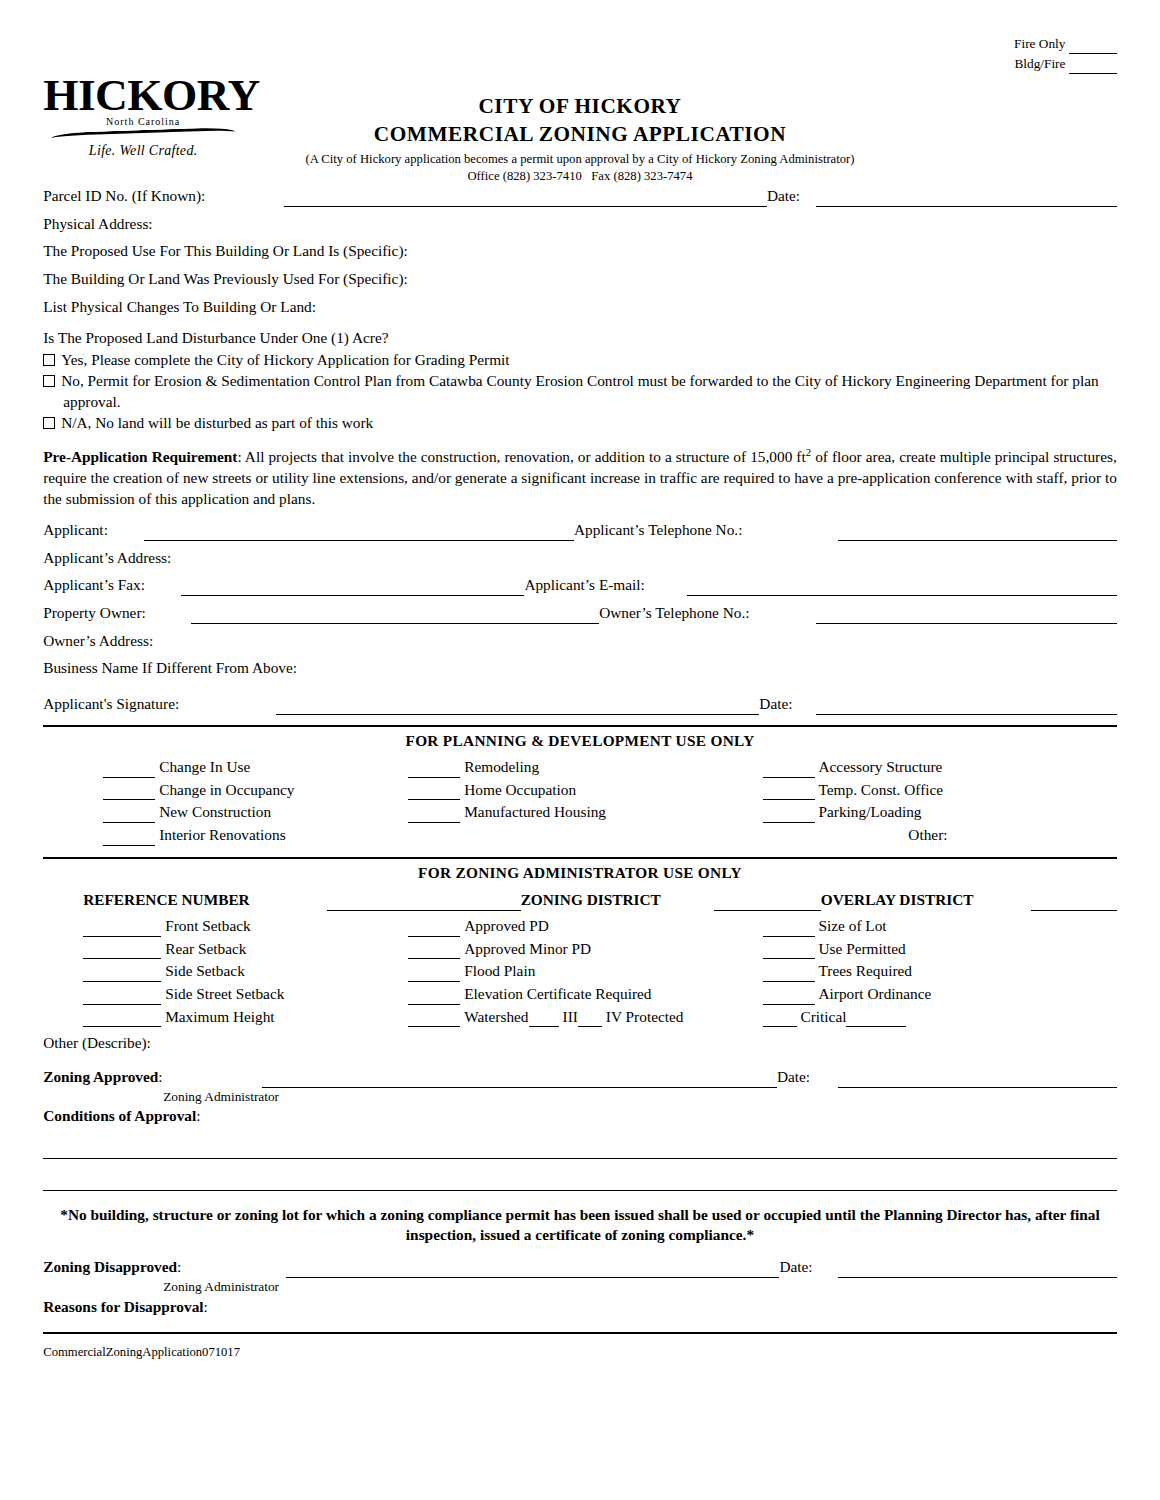Fire Only
Bldg/Fire
HICKORY
North Carolina
Life. Well Crafted.
CITY OF HICKORY
COMMERCIAL ZONING APPLICATION
(A City of Hickory application becomes a permit upon approval by a City of Hickory Zoning Administrator)
Office (828) 323-7410 Fax (828) 323-7474
| Parcel ID No. (If Known): | | Date: | |
| Physical Address: | |
| The Proposed Use For This Building Or Land Is (Specific): | |
| The Building Or Land Was Previously Used For (Specific): | |
| List Physical Changes To Building Or Land: | |
Is The Proposed Land Disturbance Under One (1) Acre?
Yes, Please complete the City of Hickory Application for Grading Permit
No, Permit for Erosion & Sedimentation Control Plan from Catawba County Erosion Control must be forwarded to the City of Hickory Engineering Department for plan approval.
N/A, No land will be disturbed as part of this work
Pre-Application Requirement: All projects that involve the construction, renovation, or addition to a structure of 15,000 ft2 of floor area, create multiple principal structures, require the creation of new streets or utility line extensions, and/or generate a significant increase in traffic are required to have a pre-application conference with staff, prior to the submission of this application and plans.
| Applicant: | | Applicant’s Telephone No.: | |
| Applicant’s Address: | |
| Applicant’s Fax: | | Applicant’s E-mail: | |
| Property Owner: | | Owner’s Telephone No.: | |
| Owner’s Address: | |
| Business Name If Different From Above: | |
| Applicant's Signature: | | Date: | |
FOR PLANNING & DEVELOPMENT USE ONLY
| Change In Use | Remodeling | Accessory Structure |
| Change in Occupancy | Home Occupation | Temp. Const. Office |
| New Construction | Manufactured Housing | Parking/Loading |
| Interior Renovations | Other: | |
FOR ZONING ADMINISTRATOR USE ONLY
| REFERENCE NUMBER | | ZONING DISTRICT | | OVERLAY DISTRICT | |
| Front Setback | Approved PD | Size of Lot |
| Rear Setback | Approved Minor PD | Use Permitted |
| Side Setback | Flood Plain | Trees Required |
| Side Street Setback | Elevation Certificate Required | Airport Ordinance |
| Maximum Height | Watershed III IV Protected | Critical |
| Other (Describe): | |
| Zoning Approved : | | Date: | |
Zoning Administrator
| Conditions of Approval : | |
*No building, structure or zoning lot for which a zoning compliance permit has been issued shall be used or occupied until the Planning Director has, after final inspection, issued a certificate of zoning compliance.*
| Zoning Disapproved : | | Date: | |
Zoning Administrator
| Reasons for Disapproval : | |
CommercialZoningApplication071017